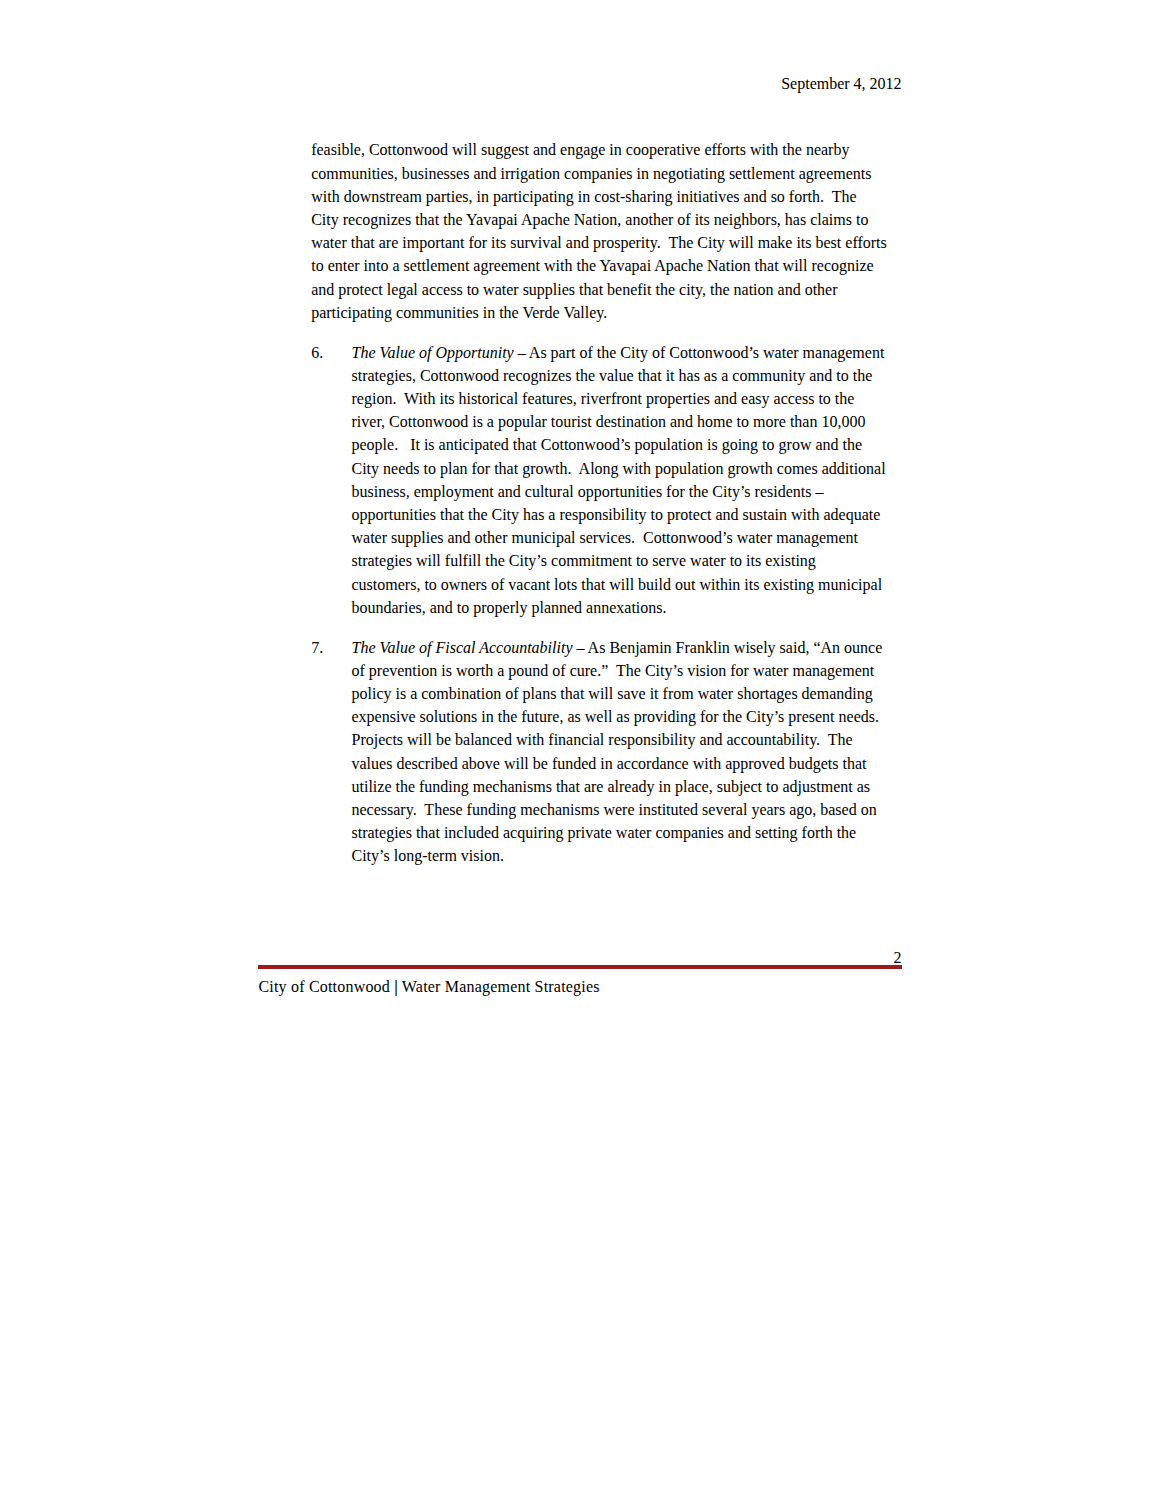September 4, 2012
feasible, Cottonwood will suggest and engage in cooperative efforts with the nearby communities, businesses and irrigation companies in negotiating settlement agreements with downstream parties, in participating in cost-sharing initiatives and so forth. The City recognizes that the Yavapai Apache Nation, another of its neighbors, has claims to water that are important for its survival and prosperity. The City will make its best efforts to enter into a settlement agreement with the Yavapai Apache Nation that will recognize and protect legal access to water supplies that benefit the city, the nation and other participating communities in the Verde Valley.
6. The Value of Opportunity – As part of the City of Cottonwood’s water management strategies, Cottonwood recognizes the value that it has as a community and to the region. With its historical features, riverfront properties and easy access to the river, Cottonwood is a popular tourist destination and home to more than 10,000 people. It is anticipated that Cottonwood’s population is going to grow and the City needs to plan for that growth. Along with population growth comes additional business, employment and cultural opportunities for the City’s residents – opportunities that the City has a responsibility to protect and sustain with adequate water supplies and other municipal services. Cottonwood’s water management strategies will fulfill the City’s commitment to serve water to its existing customers, to owners of vacant lots that will build out within its existing municipal boundaries, and to properly planned annexations.
7. The Value of Fiscal Accountability – As Benjamin Franklin wisely said, “An ounce of prevention is worth a pound of cure.” The City’s vision for water management policy is a combination of plans that will save it from water shortages demanding expensive solutions in the future, as well as providing for the City’s present needs. Projects will be balanced with financial responsibility and accountability. The values described above will be funded in accordance with approved budgets that utilize the funding mechanisms that are already in place, subject to adjustment as necessary. These funding mechanisms were instituted several years ago, based on strategies that included acquiring private water companies and setting forth the City’s long-term vision.
City of Cottonwood | Water Management Strategies
2